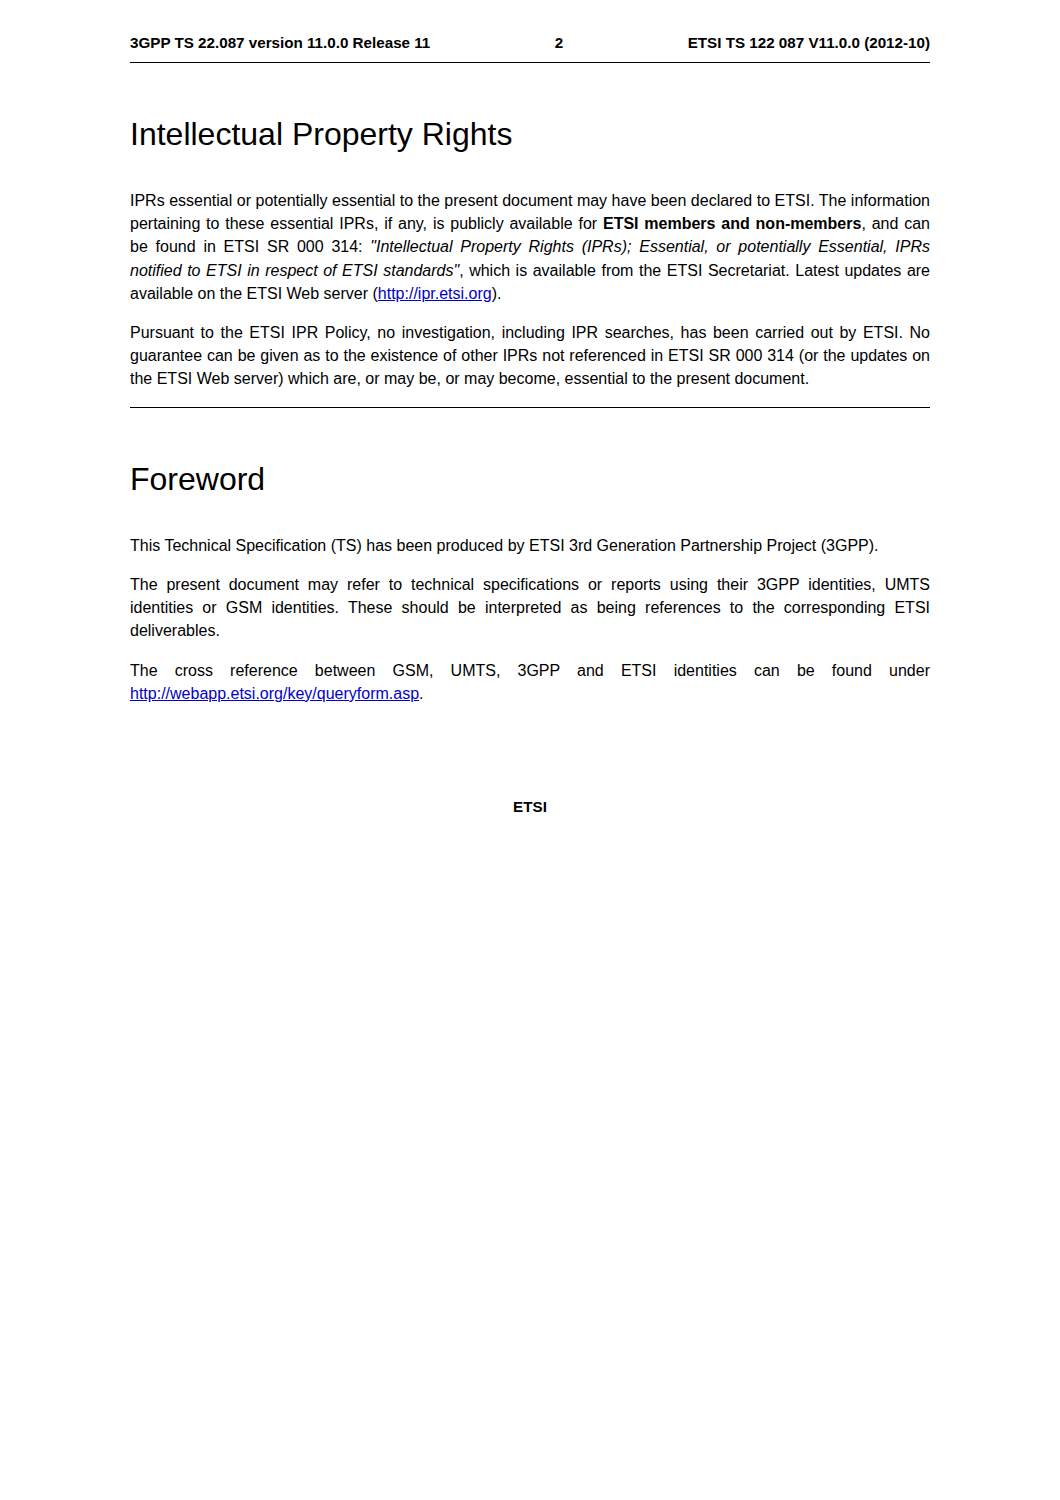3GPP TS 22.087 version 11.0.0 Release 11 2 ETSI TS 122 087 V11.0.0 (2012-10)
Intellectual Property Rights
IPRs essential or potentially essential to the present document may have been declared to ETSI. The information pertaining to these essential IPRs, if any, is publicly available for ETSI members and non-members, and can be found in ETSI SR 000 314: "Intellectual Property Rights (IPRs); Essential, or potentially Essential, IPRs notified to ETSI in respect of ETSI standards", which is available from the ETSI Secretariat. Latest updates are available on the ETSI Web server (http://ipr.etsi.org).
Pursuant to the ETSI IPR Policy, no investigation, including IPR searches, has been carried out by ETSI. No guarantee can be given as to the existence of other IPRs not referenced in ETSI SR 000 314 (or the updates on the ETSI Web server) which are, or may be, or may become, essential to the present document.
Foreword
This Technical Specification (TS) has been produced by ETSI 3rd Generation Partnership Project (3GPP).
The present document may refer to technical specifications or reports using their 3GPP identities, UMTS identities or GSM identities. These should be interpreted as being references to the corresponding ETSI deliverables.
The cross reference between GSM, UMTS, 3GPP and ETSI identities can be found under http://webapp.etsi.org/key/queryform.asp.
ETSI